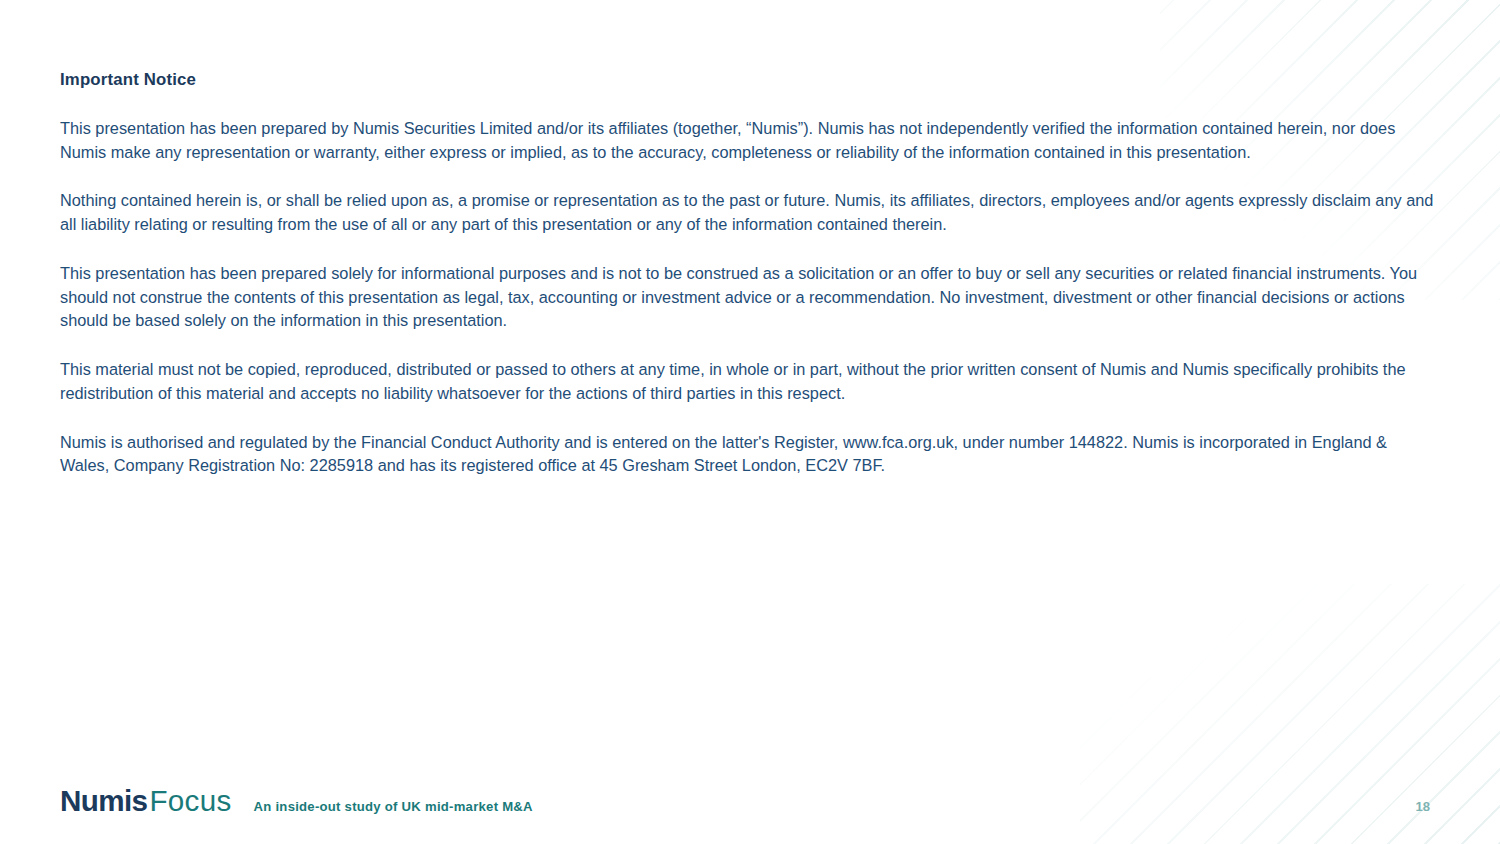Important Notice
This presentation has been prepared by Numis Securities Limited and/or its affiliates (together, “Numis”). Numis has not independently verified the information contained herein, nor does Numis make any representation or warranty, either express or implied, as to the accuracy, completeness or reliability of the information contained in this presentation.
Nothing contained herein is, or shall be relied upon as, a promise or representation as to the past or future. Numis, its affiliates, directors, employees and/or agents expressly disclaim any and all liability relating or resulting from the use of all or any part of this presentation or any of the information contained therein.
This presentation has been prepared solely for informational purposes and is not to be construed as a solicitation or an offer to buy or sell any securities or related financial instruments. You should not construe the contents of this presentation as legal, tax, accounting or investment advice or a recommendation. No investment, divestment or other financial decisions or actions should be based solely on the information in this presentation.
This material must not be copied, reproduced, distributed or passed to others at any time, in whole or in part, without the prior written consent of Numis and Numis specifically prohibits the redistribution of this material and accepts no liability whatsoever for the actions of third parties in this respect.
Numis is authorised and regulated by the Financial Conduct Authority and is entered on the latter's Register, www.fca.org.uk, under number 144822. Numis is incorporated in England & Wales, Company Registration No: 2285918 and has its registered office at 45 Gresham Street London, EC2V 7BF.
Numis Focus
An inside-out study of UK mid-market M&A
18